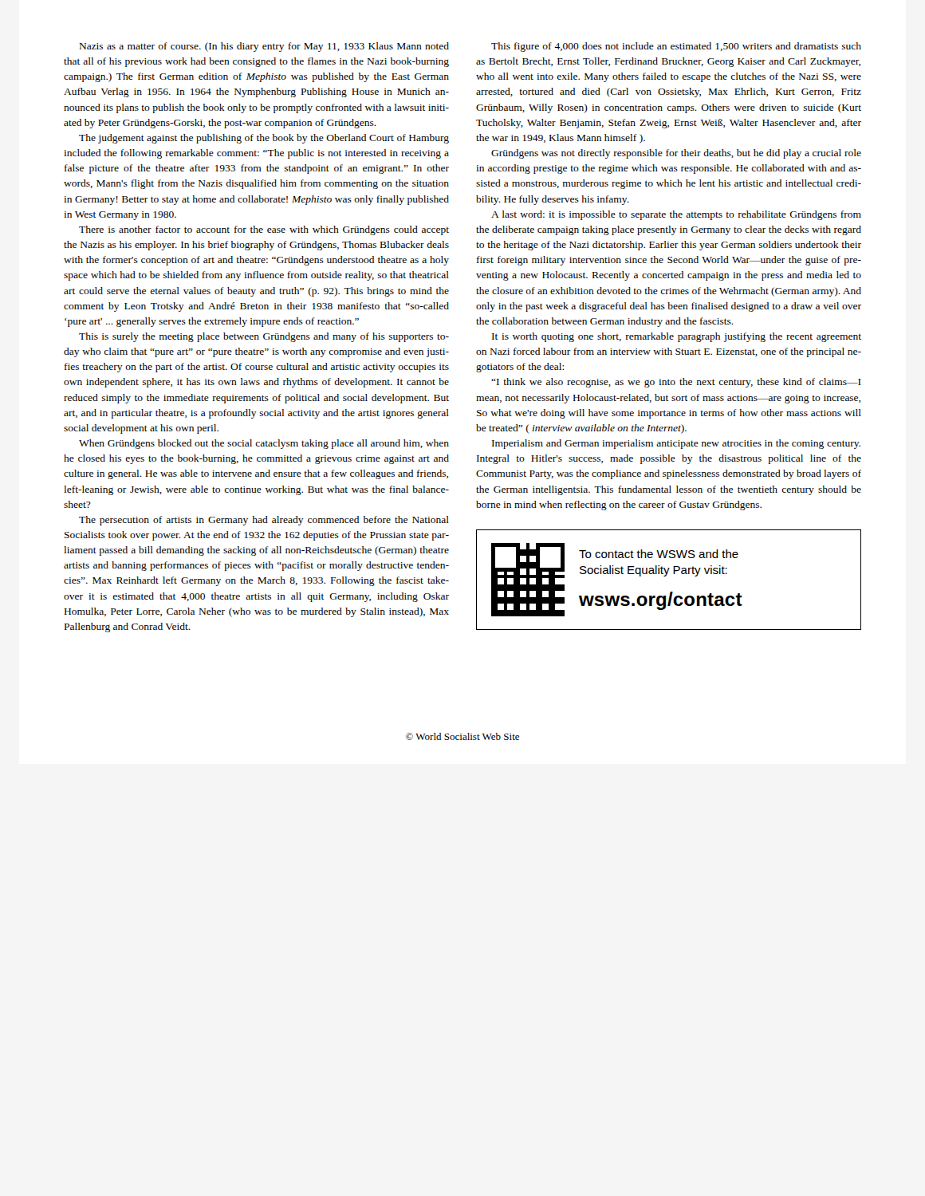Nazis as a matter of course. (In his diary entry for May 11, 1933 Klaus Mann noted that all of his previous work had been consigned to the flames in the Nazi book-burning campaign.) The first German edition of Mephisto was published by the East German Aufbau Verlag in 1956. In 1964 the Nymphenburg Publishing House in Munich announced its plans to publish the book only to be promptly confronted with a lawsuit initiated by Peter Gründgens-Gorski, the post-war companion of Gründgens.
The judgement against the publishing of the book by the Oberland Court of Hamburg included the following remarkable comment: “The public is not interested in receiving a false picture of the theatre after 1933 from the standpoint of an emigrant.” In other words, Mann's flight from the Nazis disqualified him from commenting on the situation in Germany! Better to stay at home and collaborate! Mephisto was only finally published in West Germany in 1980.
There is another factor to account for the ease with which Gründgens could accept the Nazis as his employer. In his brief biography of Gründgens, Thomas Blubacker deals with the former's conception of art and theatre: “Gründgens understood theatre as a holy space which had to be shielded from any influence from outside reality, so that theatrical art could serve the eternal values of beauty and truth” (p. 92). This brings to mind the comment by Leon Trotsky and André Breton in their 1938 manifesto that “so-called ‘pure art' ... generally serves the extremely impure ends of reaction.”
This is surely the meeting place between Gründgens and many of his supporters today who claim that “pure art” or “pure theatre” is worth any compromise and even justifies treachery on the part of the artist. Of course cultural and artistic activity occupies its own independent sphere, it has its own laws and rhythms of development. It cannot be reduced simply to the immediate requirements of political and social development. But art, and in particular theatre, is a profoundly social activity and the artist ignores general social development at his own peril.
When Gründgens blocked out the social cataclysm taking place all around him, when he closed his eyes to the book-burning, he committed a grievous crime against art and culture in general. He was able to intervene and ensure that a few colleagues and friends, left-leaning or Jewish, were able to continue working. But what was the final balance-sheet?
The persecution of artists in Germany had already commenced before the National Socialists took over power. At the end of 1932 the 162 deputies of the Prussian state parliament passed a bill demanding the sacking of all non-Reichsdeutsche (German) theatre artists and banning performances of pieces with “pacifist or morally destructive tendencies”. Max Reinhardt left Germany on the March 8, 1933. Following the fascist take-over it is estimated that 4,000 theatre artists in all quit Germany, including Oskar Homulka, Peter Lorre, Carola Neher (who was to be murdered by Stalin instead), Max Pallenburg and Conrad Veidt.
This figure of 4,000 does not include an estimated 1,500 writers and dramatists such as Bertolt Brecht, Ernst Toller, Ferdinand Bruckner, Georg Kaiser and Carl Zuckmayer, who all went into exile. Many others failed to escape the clutches of the Nazi SS, were arrested, tortured and died (Carl von Ossietsky, Max Ehrlich, Kurt Gerron, Fritz Grünbaum, Willy Rosen) in concentration camps. Others were driven to suicide (Kurt Tucholsky, Walter Benjamin, Stefan Zweig, Ernst Weiß, Walter Hasenclever and, after the war in 1949, Klaus Mann himself ).
Gründgens was not directly responsible for their deaths, but he did play a crucial role in according prestige to the regime which was responsible. He collaborated with and assisted a monstrous, murderous regime to which he lent his artistic and intellectual credibility. He fully deserves his infamy.
A last word: it is impossible to separate the attempts to rehabilitate Gründgens from the deliberate campaign taking place presently in Germany to clear the decks with regard to the heritage of the Nazi dictatorship. Earlier this year German soldiers undertook their first foreign military intervention since the Second World War—under the guise of preventing a new Holocaust. Recently a concerted campaign in the press and media led to the closure of an exhibition devoted to the crimes of the Wehrmacht (German army). And only in the past week a disgraceful deal has been finalised designed to a draw a veil over the collaboration between German industry and the fascists.
It is worth quoting one short, remarkable paragraph justifying the recent agreement on Nazi forced labour from an interview with Stuart E. Eizenstat, one of the principal negotiators of the deal:
“I think we also recognise, as we go into the next century, these kind of claims—I mean, not necessarily Holocaust-related, but sort of mass actions—are going to increase, So what we're doing will have some importance in terms of how other mass actions will be treated” ( interview available on the Internet).
Imperialism and German imperialism anticipate new atrocities in the coming century. Integral to Hitler's success, made possible by the disastrous political line of the Communist Party, was the compliance and spinelessness demonstrated by broad layers of the German intelligentsia. This fundamental lesson of the twentieth century should be borne in mind when reflecting on the career of Gustav Gründgens.
To contact the WSWS and the
Socialist Equality Party visit:
wsws.org/contact
© World Socialist Web Site